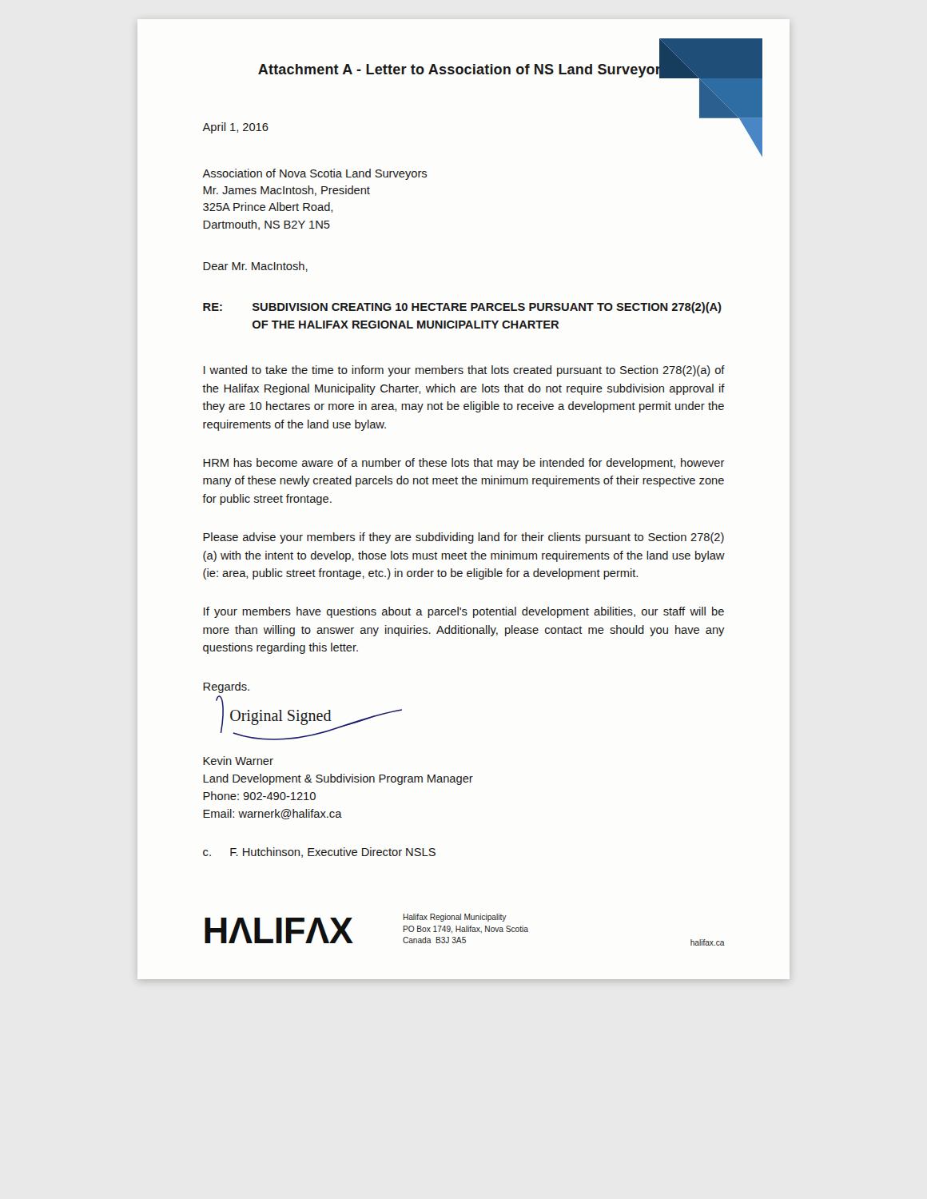Attachment A - Letter to Association of NS Land Surveyors
April 1, 2016
Association of Nova Scotia Land Surveyors
Mr. James MacIntosh, President
325A Prince Albert Road,
Dartmouth, NS B2Y 1N5
Dear Mr. MacIntosh,
RE: SUBDIVISION CREATING 10 HECTARE PARCELS PURSUANT TO SECTION 278(2)(A) OF THE HALIFAX REGIONAL MUNICIPALITY CHARTER
I wanted to take the time to inform your members that lots created pursuant to Section 278(2)(a) of the Halifax Regional Municipality Charter, which are lots that do not require subdivision approval if they are 10 hectares or more in area, may not be eligible to receive a development permit under the requirements of the land use bylaw.
HRM has become aware of a number of these lots that may be intended for development, however many of these newly created parcels do not meet the minimum requirements of their respective zone for public street frontage.
Please advise your members if they are subdividing land for their clients pursuant to Section 278(2)(a) with the intent to develop, those lots must meet the minimum requirements of the land use bylaw (ie: area, public street frontage, etc.) in order to be eligible for a development permit.
If your members have questions about a parcel's potential development abilities, our staff will be more than willing to answer any inquiries. Additionally, please contact me should you have any questions regarding this letter.
Regards.
Original Signed
Kevin Warner
Land Development & Subdivision Program Manager
Phone: 902-490-1210
Email: warnerk@halifax.ca
c. F. Hutchinson, Executive Director NSLS
HΛLIFΛX
Halifax Regional Municipality
PO Box 1749, Halifax, Nova Scotia
Canada B3J 3A5
halifax.ca